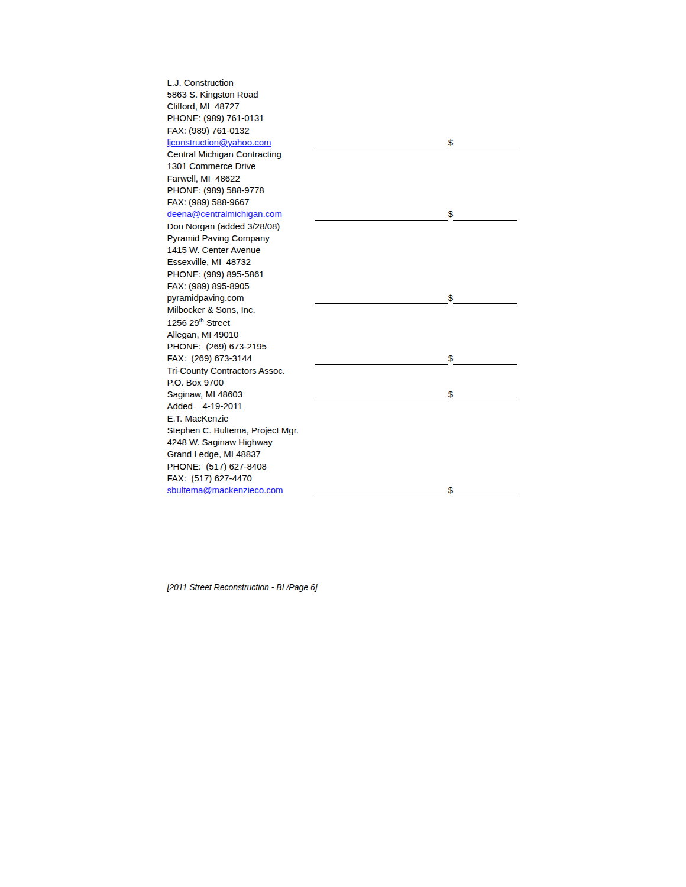| L.J. Construction 5863 S. Kingston Road Clifford, MI 48727 PHONE: (989) 761-0131 FAX: (989) 761-0132 ljconstruction@yahoo.com | | | $ |
| Central Michigan Contracting 1301 Commerce Drive Farwell, MI 48622 PHONE: (989) 588-9778 FAX: (989) 588-9667 deena@centralmichigan.com | | | $ |
| Don Norgan (added 3/28/08) Pyramid Paving Company 1415 W. Center Avenue Essexville, MI 48732 PHONE: (989) 895-5861 FAX: (989) 895-8905 pyramidpaving.com | | | $ |
| Milbocker & Sons, Inc. 1256 29 th Street Allegan, MI 49010 PHONE: (269) 673-2195 FAX: (269) 673-3144 | | | $ |
| Tri-County Contractors Assoc. P.O. Box 9700 Saginaw, MI 48603 | | | $ |
| Added – 4-19-2011 E.T. MacKenzie Stephen C. Bultema, Project Mgr. 4248 W. Saginaw Highway Grand Ledge, MI 48837 PHONE: (517) 627-8408 FAX: (517) 627-4470 sbultema@mackenzieco.com | | | $ |
[2011 Street Reconstruction - BL/Page 6]